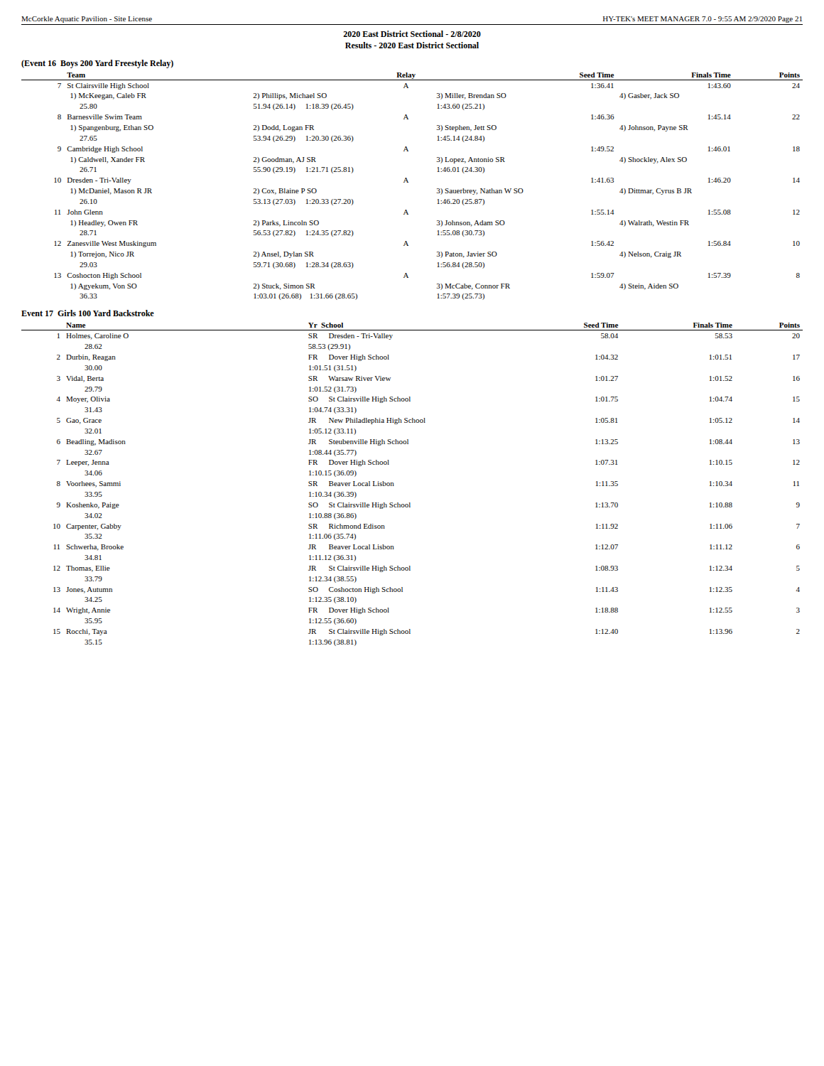McCorkle Aquatic Pavilion - Site License
HY-TEK's MEET MANAGER 7.0 - 9:55 AM 2/9/2020 Page 21
2020 East District Sectional - 2/8/2020
Results - 2020 East District Sectional
(Event 16 Boys 200 Yard Freestyle Relay)
| | Team | Relay | Seed Time | Finals Time | Points |
| --- | --- | --- | --- | --- | --- |
| 7 | St Clairsville High School | A | 1:36.41 | 1:43.60 | 24 |
| | / 1) McKeegan, Caleb FR / 2) Phillips, Michael SO / 3) Miller, Brendan SO / 4) Gasber, Jack SO / / 25.80 / 51.94 (26.14) 1:18.39 (26.45) / 1:43.60 (25.21) / / |
| 8 | Barnesville Swim Team | A | 1:46.36 | 1:45.14 | 22 |
| | / 1) Spangenburg, Ethan SO / 2) Dodd, Logan FR / 3) Stephen, Jett SO / 4) Johnson, Payne SR / / 27.65 / 53.94 (26.29) 1:20.30 (26.36) / 1:45.14 (24.84) / / |
| 9 | Cambridge High School | A | 1:49.52 | 1:46.01 | 18 |
| | / 1) Caldwell, Xander FR / 2) Goodman, AJ SR / 3) Lopez, Antonio SR / 4) Shockley, Alex SO / / 26.71 / 55.90 (29.19) 1:21.71 (25.81) / 1:46.01 (24.30) / / |
| 10 | Dresden - Tri-Valley | A | 1:41.63 | 1:46.20 | 14 |
| | / 1) McDaniel, Mason R JR / 2) Cox, Blaine P SO / 3) Sauerbrey, Nathan W SO / 4) Dittmar, Cyrus B JR / / 26.10 / 53.13 (27.03) 1:20.33 (27.20) / 1:46.20 (25.87) / / |
| 11 | John Glenn | A | 1:55.14 | 1:55.08 | 12 |
| | / 1) Headley, Owen FR / 2) Parks, Lincoln SO / 3) Johnson, Adam SO / 4) Walrath, Westin FR / / 28.71 / 56.53 (27.82) 1:24.35 (27.82) / 1:55.08 (30.73) / / |
| 12 | Zanesville West Muskingum | A | 1:56.42 | 1:56.84 | 10 |
| | / 1) Torrejon, Nico JR / 2) Ansel, Dylan SR / 3) Paton, Javier SO / 4) Nelson, Craig JR / / 29.03 / 59.71 (30.68) 1:28.34 (28.63) / 1:56.84 (28.50) / / |
| 13 | Coshocton High School | A | 1:59.07 | 1:57.39 | 8 |
| | / 1) Agyekum, Von SO / 2) Stuck, Simon SR / 3) McCabe, Connor FR / 4) Stein, Aiden SO / / 36.33 / 1:03.01 (26.68) 1:31.66 (28.65) / 1:57.39 (25.73) / / |
Event 17 Girls 100 Yard Backstroke
| | Name | Yr School | Seed Time | Finals Time | Points |
| --- | --- | --- | --- | --- | --- |
| 1 | Holmes, Caroline O | SR Dresden - Tri-Valley | 58.04 | 58.53 | 20 |
| | 28.62 | 58.53 (29.91) | | | |
| 2 | Durbin, Reagan | FR Dover High School | 1:04.32 | 1:01.51 | 17 |
| | 30.00 | 1:01.51 (31.51) | | | |
| 3 | Vidal, Berta | SR Warsaw River View | 1:01.27 | 1:01.52 | 16 |
| | 29.79 | 1:01.52 (31.73) | | | |
| 4 | Moyer, Olivia | SO St Clairsville High School | 1:01.75 | 1:04.74 | 15 |
| | 31.43 | 1:04.74 (33.31) | | | |
| 5 | Gao, Grace | JR New Philadlephia High School | 1:05.81 | 1:05.12 | 14 |
| | 32.01 | 1:05.12 (33.11) | | | |
| 6 | Beadling, Madison | JR Steubenville High School | 1:13.25 | 1:08.44 | 13 |
| | 32.67 | 1:08.44 (35.77) | | | |
| 7 | Leeper, Jenna | FR Dover High School | 1:07.31 | 1:10.15 | 12 |
| | 34.06 | 1:10.15 (36.09) | | | |
| 8 | Voorhees, Sammi | SR Beaver Local Lisbon | 1:11.35 | 1:10.34 | 11 |
| | 33.95 | 1:10.34 (36.39) | | | |
| 9 | Koshenko, Paige | SO St Clairsville High School | 1:13.70 | 1:10.88 | 9 |
| | 34.02 | 1:10.88 (36.86) | | | |
| 10 | Carpenter, Gabby | SR Richmond Edison | 1:11.92 | 1:11.06 | 7 |
| | 35.32 | 1:11.06 (35.74) | | | |
| 11 | Schwerha, Brooke | JR Beaver Local Lisbon | 1:12.07 | 1:11.12 | 6 |
| | 34.81 | 1:11.12 (36.31) | | | |
| 12 | Thomas, Ellie | JR St Clairsville High School | 1:08.93 | 1:12.34 | 5 |
| | 33.79 | 1:12.34 (38.55) | | | |
| 13 | Jones, Autumn | SO Coshocton High School | 1:11.43 | 1:12.35 | 4 |
| | 34.25 | 1:12.35 (38.10) | | | |
| 14 | Wright, Annie | FR Dover High School | 1:18.88 | 1:12.55 | 3 |
| | 35.95 | 1:12.55 (36.60) | | | |
| 15 | Rocchi, Taya | JR St Clairsville High School | 1:12.40 | 1:13.96 | 2 |
| | 35.15 | 1:13.96 (38.81) | | | |